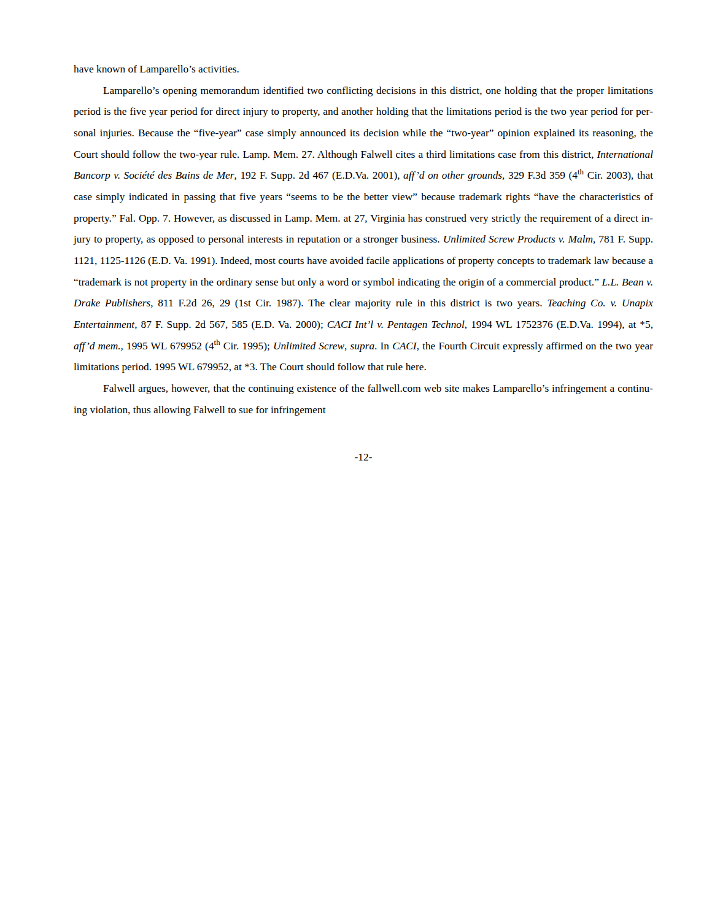have known of Lamparello’s activities.
Lamparello’s opening memorandum identified two conflicting decisions in this district, one holding that the proper limitations period is the five year period for direct injury to property, and another holding that the limitations period is the two year period for personal injuries. Because the “five-year” case simply announced its decision while the “two-year” opinion explained its reasoning, the Court should follow the two-year rule. Lamp. Mem. 27. Although Falwell cites a third limitations case from this district, International Bancorp v. Société des Bains de Mer, 192 F. Supp. 2d 467 (E.D.Va. 2001), aff’d on other grounds, 329 F.3d 359 (4th Cir. 2003), that case simply indicated in passing that five years “seems to be the better view” because trademark rights “have the characteristics of property.” Fal. Opp. 7. However, as discussed in Lamp. Mem. at 27, Virginia has construed very strictly the requirement of a direct injury to property, as opposed to personal interests in reputation or a stronger business. Unlimited Screw Products v. Malm, 781 F. Supp. 1121, 1125-1126 (E.D. Va. 1991). Indeed, most courts have avoided facile applications of property concepts to trademark law because a “trademark is not property in the ordinary sense but only a word or symbol indicating the origin of a commercial product.” L.L. Bean v. Drake Publishers, 811 F.2d 26, 29 (1st Cir. 1987). The clear majority rule in this district is two years. Teaching Co. v. Unapix Entertainment, 87 F. Supp. 2d 567, 585 (E.D. Va. 2000); CACI Int’l v. Pentagen Technol, 1994 WL 1752376 (E.D.Va. 1994), at *5, aff’d mem., 1995 WL 679952 (4th Cir. 1995); Unlimited Screw, supra. In CACI, the Fourth Circuit expressly affirmed on the two year limitations period. 1995 WL 679952, at *3. The Court should follow that rule here.
Falwell argues, however, that the continuing existence of the fallwell.com web site makes Lamparello’s infringement a continuing violation, thus allowing Falwell to sue for infringement
-12-